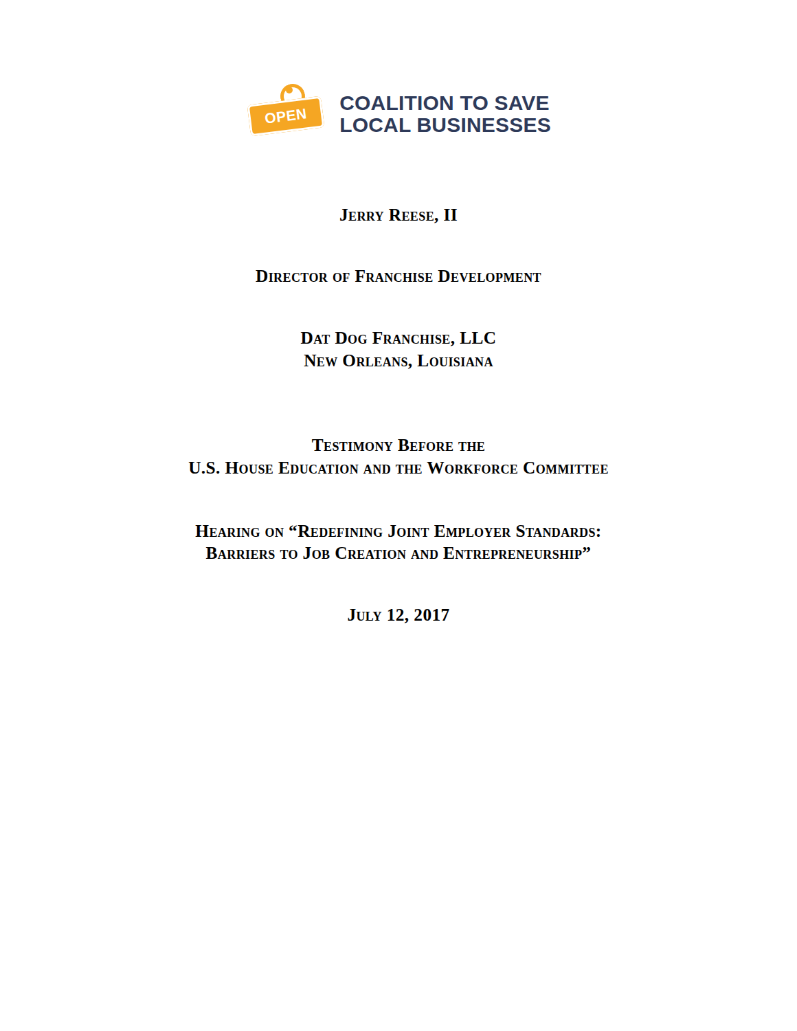OPEN
COALITION TO SAVE
LOCAL BUSINESSES
Jerry Reese, II
Director of Franchise Development
Dat Dog Franchise, LLC
New Orleans, Louisiana
Testimony Before the
U.S. House Education and the Workforce Committee
Hearing on “Redefining Joint Employer Standards:
Barriers to Job Creation and Entrepreneurship”
July 12, 2017